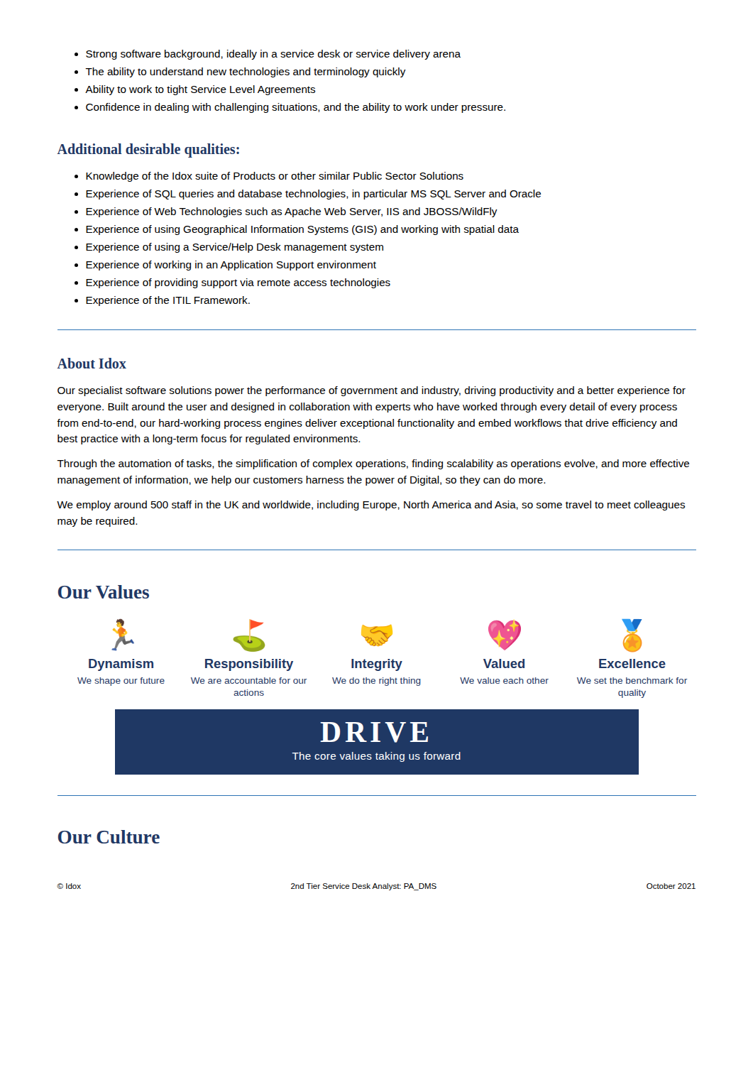Strong software background, ideally in a service desk or service delivery arena
The ability to understand new technologies and terminology quickly
Ability to work to tight Service Level Agreements
Confidence in dealing with challenging situations, and the ability to work under pressure.
Additional desirable qualities:
Knowledge of the Idox suite of Products or other similar Public Sector Solutions
Experience of SQL queries and database technologies, in particular MS SQL Server and Oracle
Experience of Web Technologies such as Apache Web Server, IIS and JBOSS/WildFly
Experience of using Geographical Information Systems (GIS) and working with spatial data
Experience of using a Service/Help Desk management system
Experience of working in an Application Support environment
Experience of providing support via remote access technologies
Experience of the ITIL Framework.
About Idox
Our specialist software solutions power the performance of government and industry, driving productivity and a better experience for everyone. Built around the user and designed in collaboration with experts who have worked through every detail of every process from end-to-end, our hard-working process engines deliver exceptional functionality and embed workflows that drive efficiency and best practice with a long-term focus for regulated environments.
Through the automation of tasks, the simplification of complex operations, finding scalability as operations evolve, and more effective management of information, we help our customers harness the power of Digital, so they can do more.
We employ around 500 staff in the UK and worldwide, including Europe, North America and Asia, so some travel to meet colleagues may be required.
Our Values
| 🏃 Dynamism We shape our future | ⛳ Responsibility We are accountable for our actions | 🤝 Integrity We do the right thing | 💖 Valued We value each other | 🏅 Excellence We set the benchmark for quality |
DRIVE
The core values taking us forward
Our Culture
© Idox 2nd Tier Service Desk Analyst: PA_DMS October 2021